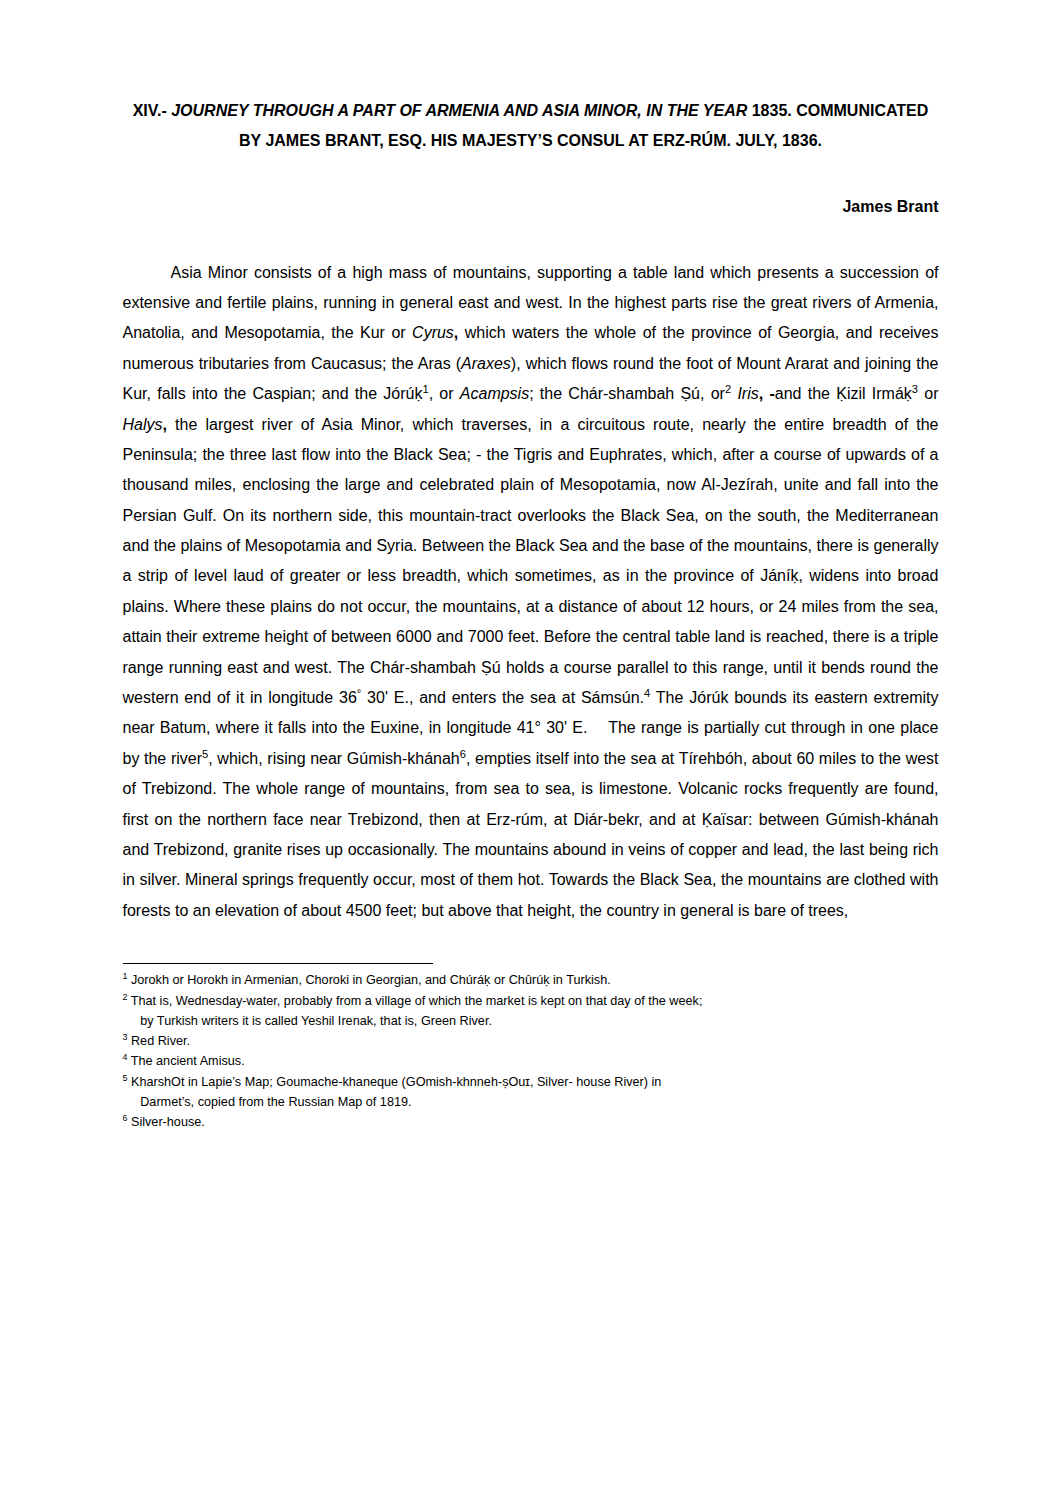XIV.- JOURNEY THROUGH A PART OF ARMENIA AND ASIA MINOR, IN THE YEAR 1835. COMMUNICATED BY JAMES BRANT, ESQ. HIS MAJESTY’S CONSUL AT ERZ-RÚM. JULY, 1836.
James Brant
Asia Minor consists of a high mass of mountains, supporting a table land which presents a succession of extensive and fertile plains, running in general east and west. In the highest parts rise the great rivers of Armenia, Anatolia, and Mesopotamia, the Kur or Cyrus, which waters the whole of the province of Georgia, and receives numerous tributaries from Caucasus; the Aras (Araxes), which flows round the foot of Mount Ararat and joining the Kur, falls into the Caspian; and the Jórúḳ1, or Acampsis; the Chár-shambah Ṣú, or2 Iris, -and the Ḳizil Irmáḳ3 or Halys, the largest river of Asia Minor, which traverses, in a circuitous route, nearly the entire breadth of the Peninsula; the three last flow into the Black Sea; - the Tigris and Euphrates, which, after a course of upwards of a thousand miles, enclosing the large and celebrated plain of Mesopotamia, now Al-Jezírah, unite and fall into the Persian Gulf. On its northern side, this mountain-tract overlooks the Black Sea, on the south, the Mediterranean and the plains of Mesopotamia and Syria. Between the Black Sea and the base of the mountains, there is generally a strip of level laud of greater or less breadth, which sometimes, as in the province of Jáníḳ, widens into broad plains. Where these plains do not occur, the mountains, at a distance of about 12 hours, or 24 miles from the sea, attain their extreme height of between 6000 and 7000 feet. Before the central table land is reached, there is a triple range running east and west. The Chár-shambah Ṣú holds a course parallel to this range, until it bends round the western end of it in longitude 36° 30' E., and enters the sea at Sámsún.4 The Jórúk bounds its eastern extremity near Batum, where it falls into the Euxine, in longitude 41° 30' E. The range is partially cut through in one place by the river5, which, rising near Gúmish-khánah6, empties itself into the sea at Tírehbóh, about 60 miles to the west of Trebizond. The whole range of mountains, from sea to sea, is limestone. Volcanic rocks frequently are found, first on the northern face near Trebizond, then at Erz-rúm, at Diár-bekr, and at Ḳaïsar: between Gúmish-khánah and Trebizond, granite rises up occasionally. The mountains abound in veins of copper and lead, the last being rich in silver. Mineral springs frequently occur, most of them hot. Towards the Black Sea, the mountains are clothed with forests to an elevation of about 4500 feet; but above that height, the country in general is bare of trees,
1 Jorokh or Horokh in Armenian, Choroki in Georgian, and Chúráḳ or Chûrúḳ in Turkish.
2 That is, Wednesday-water, probably from a village of which the market is kept on that day of the week;
by Turkish writers it is called Yeshil Irenak, that is, Green River.
3 Red River.
4 The ancient Amisus.
5 KharshOt in Lapie’s Map; Goumache-khaneque (GOmish-khnneh-ṣOuɪ, Silver- house River) in
Darmet’s, copied from the Russian Map of 1819.
6 Silver-house.